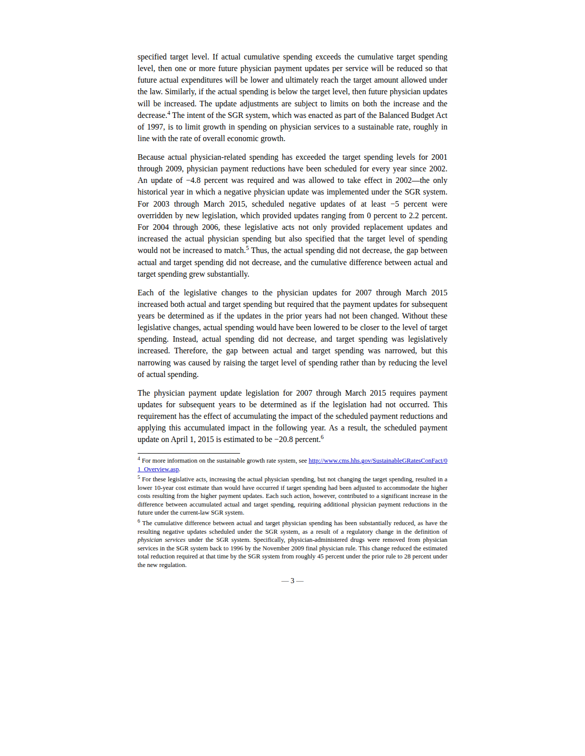specified target level. If actual cumulative spending exceeds the cumulative target spending level, then one or more future physician payment updates per service will be reduced so that future actual expenditures will be lower and ultimately reach the target amount allowed under the law. Similarly, if the actual spending is below the target level, then future physician updates will be increased. The update adjustments are subject to limits on both the increase and the decrease.4 The intent of the SGR system, which was enacted as part of the Balanced Budget Act of 1997, is to limit growth in spending on physician services to a sustainable rate, roughly in line with the rate of overall economic growth.
Because actual physician-related spending has exceeded the target spending levels for 2001 through 2009, physician payment reductions have been scheduled for every year since 2002. An update of −4.8 percent was required and was allowed to take effect in 2002—the only historical year in which a negative physician update was implemented under the SGR system. For 2003 through March 2015, scheduled negative updates of at least −5 percent were overridden by new legislation, which provided updates ranging from 0 percent to 2.2 percent. For 2004 through 2006, these legislative acts not only provided replacement updates and increased the actual physician spending but also specified that the target level of spending would not be increased to match.5 Thus, the actual spending did not decrease, the gap between actual and target spending did not decrease, and the cumulative difference between actual and target spending grew substantially.
Each of the legislative changes to the physician updates for 2007 through March 2015 increased both actual and target spending but required that the payment updates for subsequent years be determined as if the updates in the prior years had not been changed. Without these legislative changes, actual spending would have been lowered to be closer to the level of target spending. Instead, actual spending did not decrease, and target spending was legislatively increased. Therefore, the gap between actual and target spending was narrowed, but this narrowing was caused by raising the target level of spending rather than by reducing the level of actual spending.
The physician payment update legislation for 2007 through March 2015 requires payment updates for subsequent years to be determined as if the legislation had not occurred. This requirement has the effect of accumulating the impact of the scheduled payment reductions and applying this accumulated impact in the following year. As a result, the scheduled payment update on April 1, 2015 is estimated to be −20.8 percent.6
4 For more information on the sustainable growth rate system, see http://www.cms.hhs.gov/SustainableGRatesConFact/01_Overview.asp.
5 For these legislative acts, increasing the actual physician spending, but not changing the target spending, resulted in a lower 10-year cost estimate than would have occurred if target spending had been adjusted to accommodate the higher costs resulting from the higher payment updates. Each such action, however, contributed to a significant increase in the difference between accumulated actual and target spending, requiring additional physician payment reductions in the future under the current-law SGR system.
6 The cumulative difference between actual and target physician spending has been substantially reduced, as have the resulting negative updates scheduled under the SGR system, as a result of a regulatory change in the definition of physician services under the SGR system. Specifically, physician-administered drugs were removed from physician services in the SGR system back to 1996 by the November 2009 final physician rule. This change reduced the estimated total reduction required at that time by the SGR system from roughly 45 percent under the prior rule to 28 percent under the new regulation.
— 3 —